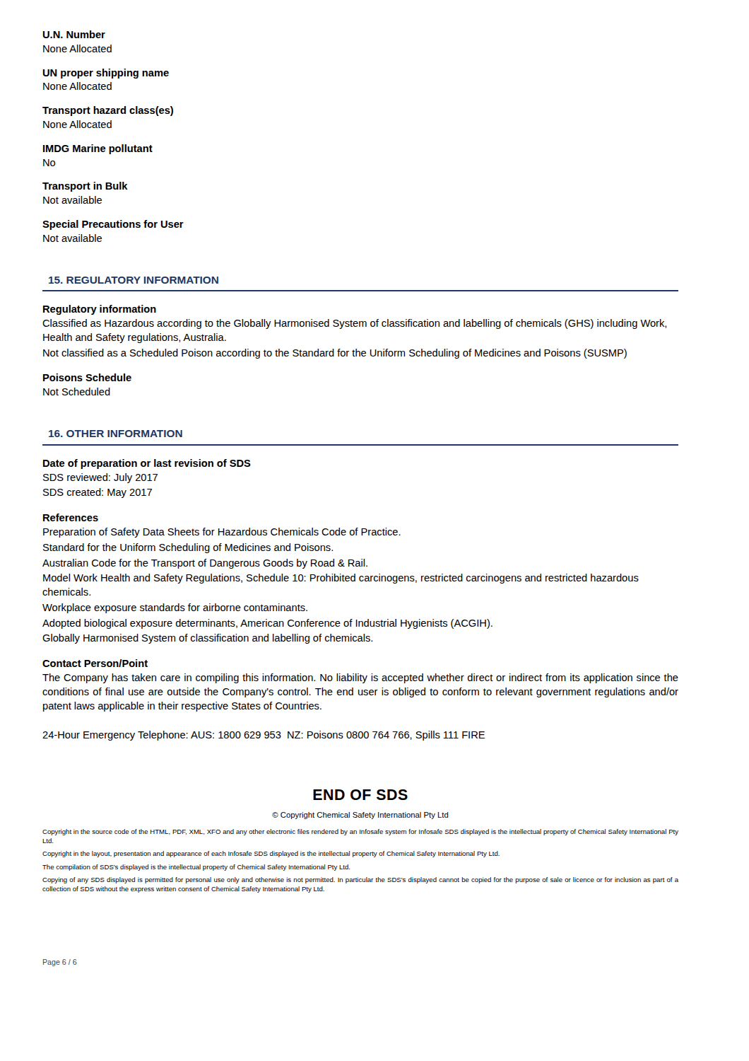U.N. Number
None Allocated
UN proper shipping name
None Allocated
Transport hazard class(es)
None Allocated
IMDG Marine pollutant
No
Transport in Bulk
Not available
Special Precautions for User
Not available
15. REGULATORY INFORMATION
Regulatory information
Classified as Hazardous according to the Globally Harmonised System of classification and labelling of chemicals (GHS) including Work, Health and Safety regulations, Australia.
Not classified as a Scheduled Poison according to the Standard for the Uniform Scheduling of Medicines and Poisons (SUSMP)
Poisons Schedule
Not Scheduled
16. OTHER INFORMATION
Date of preparation or last revision of SDS
SDS reviewed: July 2017
SDS created: May 2017
References
Preparation of Safety Data Sheets for Hazardous Chemicals Code of Practice.
Standard for the Uniform Scheduling of Medicines and Poisons.
Australian Code for the Transport of Dangerous Goods by Road & Rail.
Model Work Health and Safety Regulations, Schedule 10: Prohibited carcinogens, restricted carcinogens and restricted hazardous chemicals.
Workplace exposure standards for airborne contaminants.
Adopted biological exposure determinants, American Conference of Industrial Hygienists (ACGIH).
Globally Harmonised System of classification and labelling of chemicals.
Contact Person/Point
The Company has taken care in compiling this information. No liability is accepted whether direct or indirect from its application since the conditions of final use are outside the Company's control. The end user is obliged to conform to relevant government regulations and/or patent laws applicable in their respective States of Countries.
24-Hour Emergency Telephone: AUS: 1800 629 953 NZ: Poisons 0800 764 766, Spills 111 FIRE
END OF SDS
© Copyright Chemical Safety International Pty Ltd
Copyright in the source code of the HTML, PDF, XML, XFO and any other electronic files rendered by an Infosafe system for Infosafe SDS displayed is the intellectual property of Chemical Safety International Pty Ltd.
Copyright in the layout, presentation and appearance of each Infosafe SDS displayed is the intellectual property of Chemical Safety International Pty Ltd.
The compilation of SDS's displayed is the intellectual property of Chemical Safety International Pty Ltd.
Copying of any SDS displayed is permitted for personal use only and otherwise is not permitted. In particular the SDS's displayed cannot be copied for the purpose of sale or licence or for inclusion as part of a collection of SDS without the express written consent of Chemical Safety International Pty Ltd.
Page 6 / 6